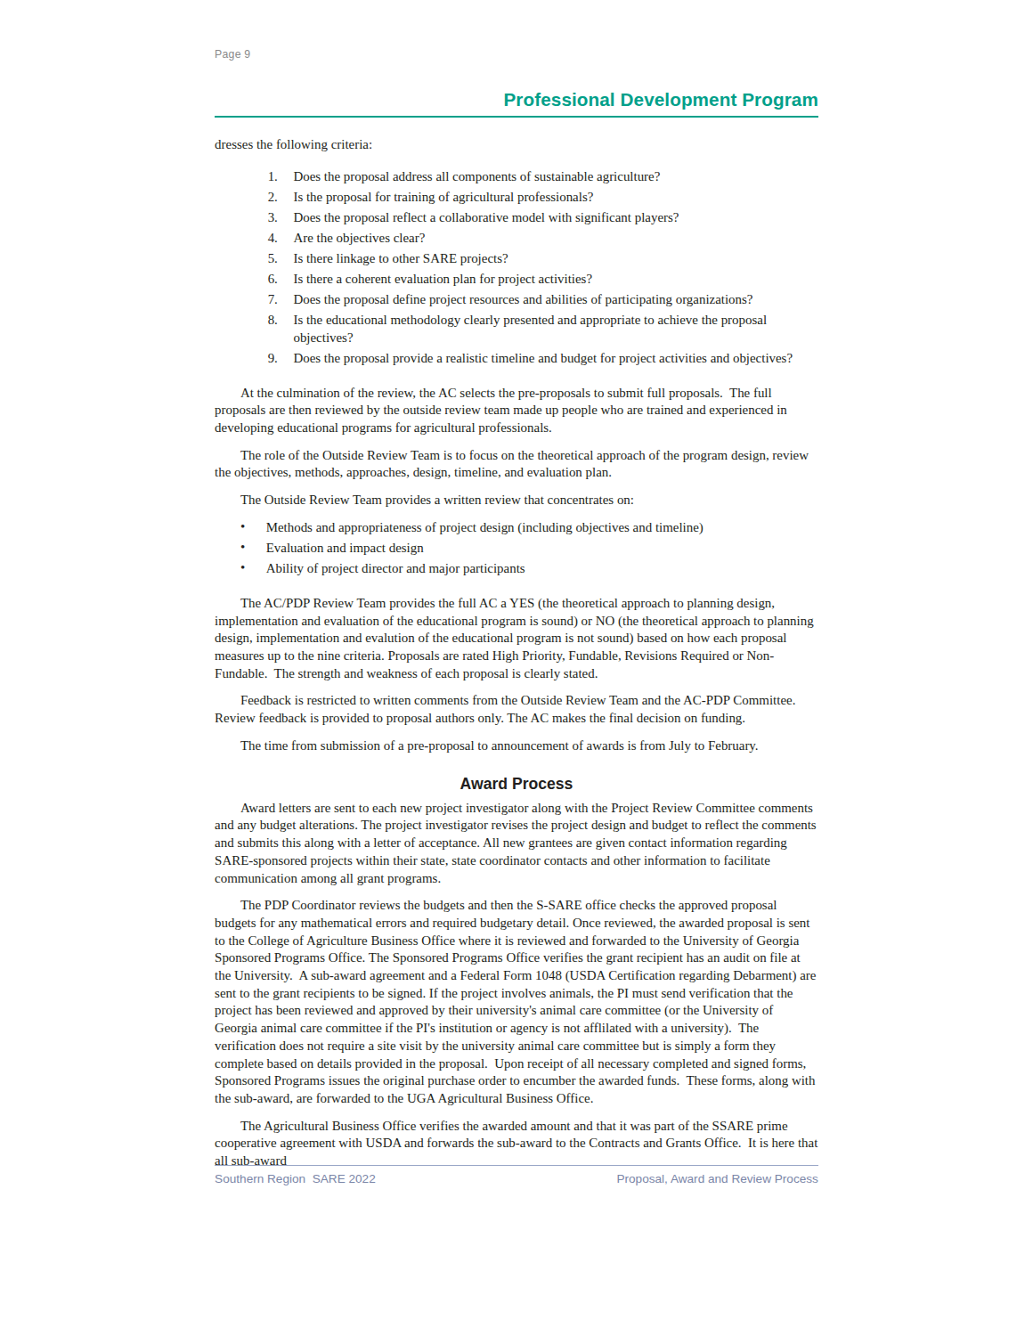Page 9
Professional Development Program
dresses the following criteria:
Does the proposal address all components of sustainable agriculture?
Is the proposal for training of agricultural professionals?
Does the proposal reflect a collaborative model with significant players?
Are the objectives clear?
Is there linkage to other SARE projects?
Is there a coherent evaluation plan for project activities?
Does the proposal define project resources and abilities of participating organizations?
Is the educational methodology clearly presented and appropriate to achieve the proposal objectives?
Does the proposal provide a realistic timeline and budget for project activities and objectives?
At the culmination of the review, the AC selects the pre-proposals to submit full proposals. The full proposals are then reviewed by the outside review team made up people who are trained and experienced in developing educational programs for agricultural professionals.
The role of the Outside Review Team is to focus on the theoretical approach of the program design, review the objectives, methods, approaches, design, timeline, and evaluation plan.
The Outside Review Team provides a written review that concentrates on:
Methods and appropriateness of project design (including objectives and timeline)
Evaluation and impact design
Ability of project director and major participants
The AC/PDP Review Team provides the full AC a YES (the theoretical approach to planning design, implementation and evaluation of the educational program is sound) or NO (the theoretical approach to planning design, implementation and evalution of the educational program is not sound) based on how each proposal measures up to the nine criteria. Proposals are rated High Priority, Fundable, Revisions Required or Non-Fundable. The strength and weakness of each proposal is clearly stated.
Feedback is restricted to written comments from the Outside Review Team and the AC-PDP Committee. Review feedback is provided to proposal authors only. The AC makes the final decision on funding.
The time from submission of a pre-proposal to announcement of awards is from July to February.
Award Process
Award letters are sent to each new project investigator along with the Project Review Committee comments and any budget alterations. The project investigator revises the project design and budget to reflect the comments and submits this along with a letter of acceptance. All new grantees are given contact information regarding SARE-sponsored projects within their state, state coordinator contacts and other information to facilitate communication among all grant programs.
The PDP Coordinator reviews the budgets and then the S-SARE office checks the approved proposal budgets for any mathematical errors and required budgetary detail. Once reviewed, the awarded proposal is sent to the College of Agriculture Business Office where it is reviewed and forwarded to the University of Georgia Sponsored Programs Office. The Sponsored Programs Office verifies the grant recipient has an audit on file at the University. A sub-award agreement and a Federal Form 1048 (USDA Certification regarding Debarment) are sent to the grant recipients to be signed. If the project involves animals, the PI must send verification that the project has been reviewed and approved by their university's animal care committee (or the University of Georgia animal care committee if the PI's institution or agency is not afflilated with a university). The verification does not require a site visit by the university animal care committee but is simply a form they complete based on details provided in the proposal. Upon receipt of all necessary completed and signed forms, Sponsored Programs issues the original purchase order to encumber the awarded funds. These forms, along with the sub-award, are forwarded to the UGA Agricultural Business Office.
The Agricultural Business Office verifies the awarded amount and that it was part of the SSARE prime cooperative agreement with USDA and forwards the sub-award to the Contracts and Grants Office. It is here that all sub-award
Southern Region SARE 2022 Proposal, Award and Review Process